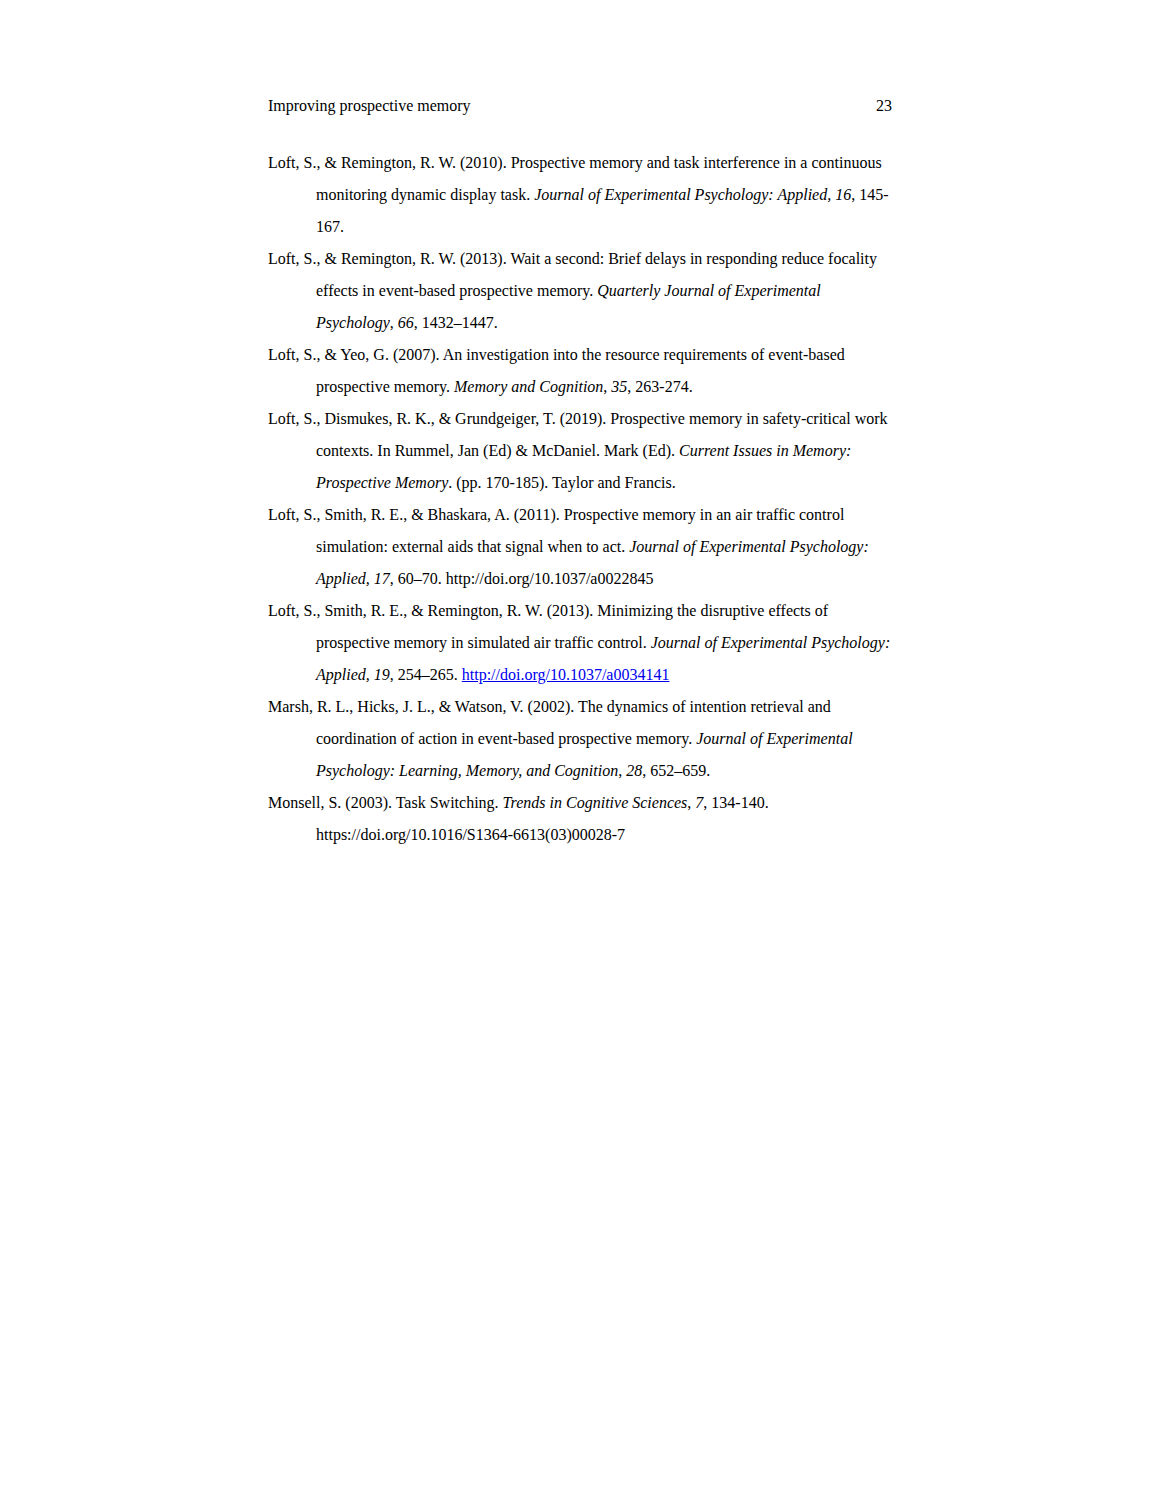Improving prospective memory 23
Loft, S., & Remington, R. W. (2010). Prospective memory and task interference in a continuous monitoring dynamic display task. Journal of Experimental Psychology: Applied, 16, 145-167.
Loft, S., & Remington, R. W. (2013). Wait a second: Brief delays in responding reduce focality effects in event-based prospective memory. Quarterly Journal of Experimental Psychology, 66, 1432–1447.
Loft, S., & Yeo, G. (2007). An investigation into the resource requirements of event-based prospective memory. Memory and Cognition, 35, 263-274.
Loft, S., Dismukes, R. K., & Grundgeiger, T. (2019). Prospective memory in safety-critical work contexts. In Rummel, Jan (Ed) & McDaniel. Mark (Ed). Current Issues in Memory: Prospective Memory. (pp. 170-185). Taylor and Francis.
Loft, S., Smith, R. E., & Bhaskara, A. (2011). Prospective memory in an air traffic control simulation: external aids that signal when to act. Journal of Experimental Psychology: Applied, 17, 60–70. http://doi.org/10.1037/a0022845
Loft, S., Smith, R. E., & Remington, R. W. (2013). Minimizing the disruptive effects of prospective memory in simulated air traffic control. Journal of Experimental Psychology: Applied, 19, 254–265. http://doi.org/10.1037/a0034141
Marsh, R. L., Hicks, J. L., & Watson, V. (2002). The dynamics of intention retrieval and coordination of action in event-based prospective memory. Journal of Experimental Psychology: Learning, Memory, and Cognition, 28, 652–659.
Monsell, S. (2003). Task Switching. Trends in Cognitive Sciences, 7, 134-140. https://doi.org/10.1016/S1364-6613(03)00028-7